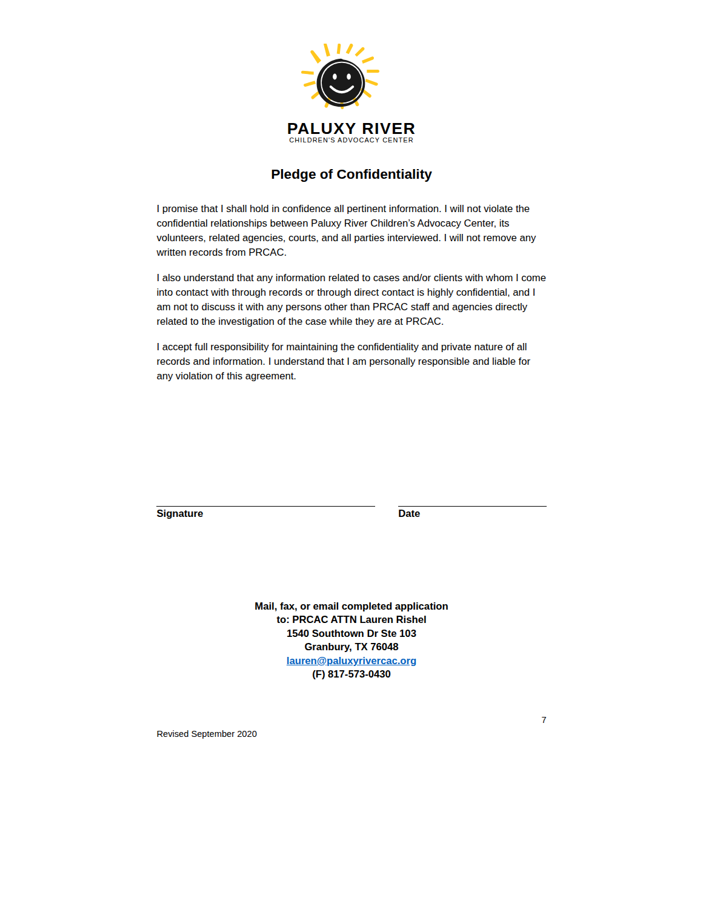PALUXY RIVER
CHILDREN'S ADVOCACY CENTER
Pledge of Confidentiality
I promise that I shall hold in confidence all pertinent information. I will not violate the confidential relationships between Paluxy River Children’s Advocacy Center, its volunteers, related agencies, courts, and all parties interviewed. I will not remove any written records from PRCAC.
I also understand that any information related to cases and/or clients with whom I come into contact with through records or through direct contact is highly confidential, and I am not to discuss it with any persons other than PRCAC staff and agencies directly related to the investigation of the case while they are at PRCAC.
I accept full responsibility for maintaining the confidentiality and private nature of all records and information. I understand that I am personally responsible and liable for any violation of this agreement.
| Signature | | Date |
Mail, fax, or email completed application
to: PRCAC ATTN Lauren Rishel
1540 Southtown Dr Ste 103
Granbury, TX 76048
lauren@paluxyrivercac.org
(F) 817-573-0430
7
Revised September 2020